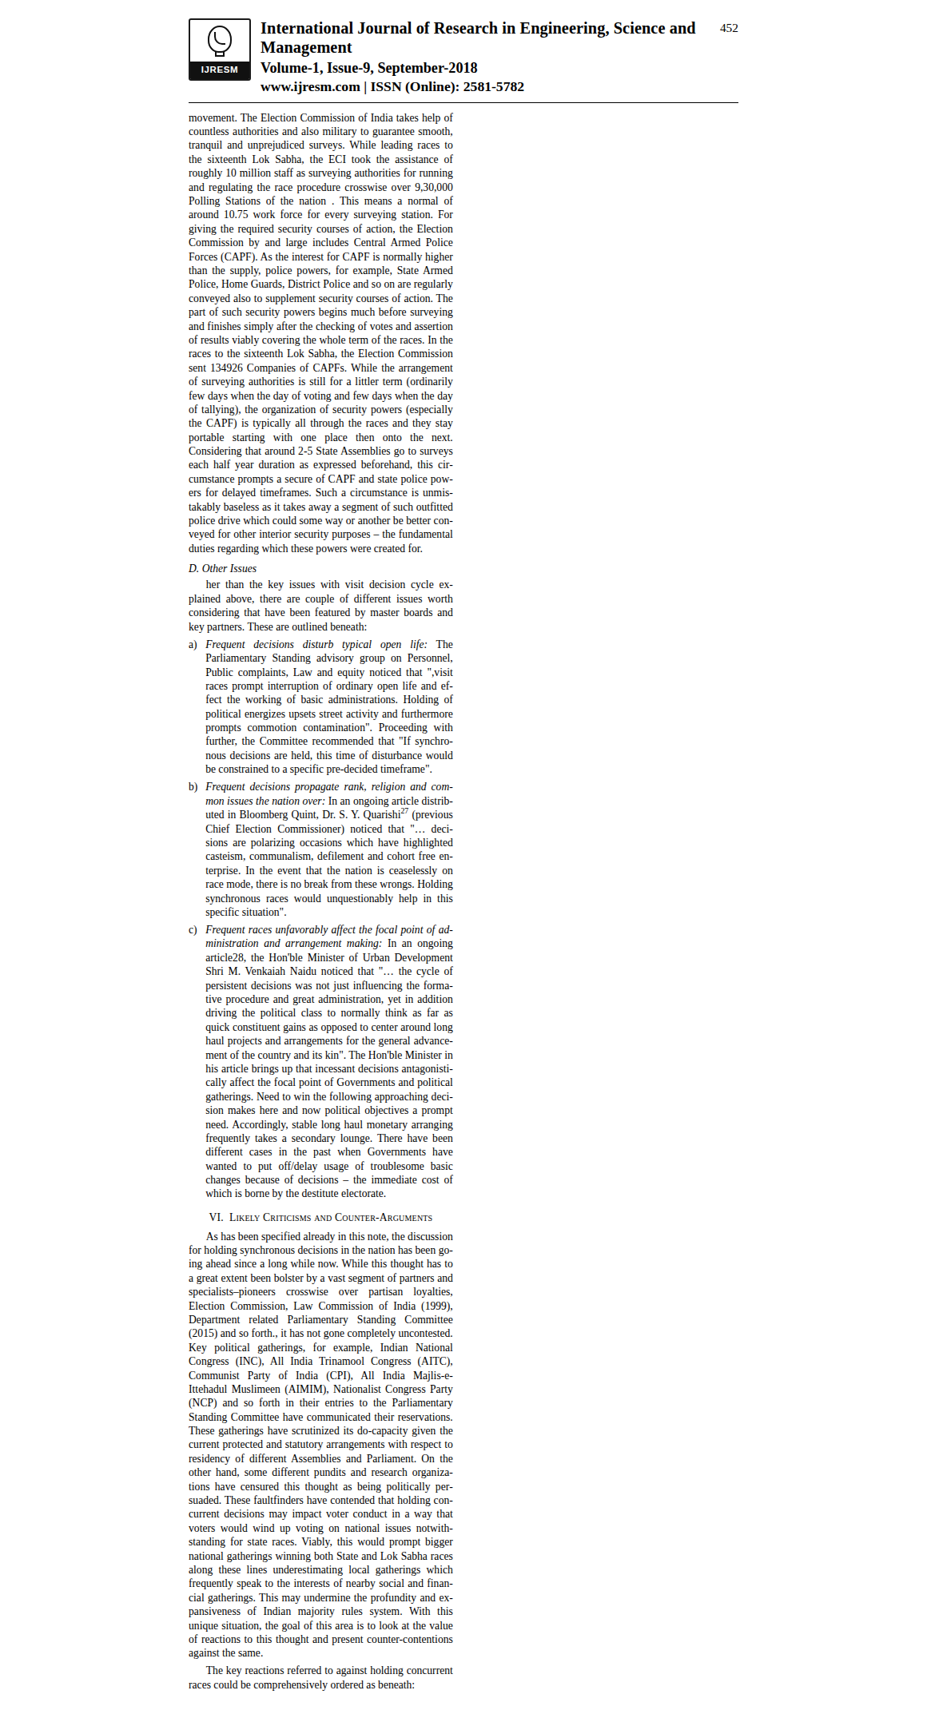IJRESM
International Journal of Research in Engineering, Science and Management
Volume-1, Issue-9, September-2018
www.ijresm.com | ISSN (Online): 2581-5782
452
movement. The Election Commission of India takes help of countless authorities and also military to guarantee smooth, tranquil and unprejudiced surveys. While leading races to the sixteenth Lok Sabha, the ECI took the assistance of roughly 10 million staff as surveying authorities for running and regulating the race procedure crosswise over 9,30,000 Polling Stations of the nation . This means a normal of around 10.75 work force for every surveying station. For giving the required security courses of action, the Election Commission by and large includes Central Armed Police Forces (CAPF). As the interest for CAPF is normally higher than the supply, police powers, for example, State Armed Police, Home Guards, District Police and so on are regularly conveyed also to supplement security courses of action. The part of such security powers begins much before surveying and finishes simply after the checking of votes and assertion of results viably covering the whole term of the races. In the races to the sixteenth Lok Sabha, the Election Commission sent 134926 Companies of CAPFs. While the arrangement of surveying authorities is still for a littler term (ordinarily few days when the day of voting and few days when the day of tallying), the organization of security powers (especially the CAPF) is typically all through the races and they stay portable starting with one place then onto the next. Considering that around 2-5 State Assemblies go to surveys each half year duration as expressed beforehand, this circumstance prompts a secure of CAPF and state police powers for delayed timeframes. Such a circumstance is unmistakably baseless as it takes away a segment of such outfitted police drive which could some way or another be better conveyed for other interior security purposes – the fundamental duties regarding which these powers were created for.
D. Other Issues
her than the key issues with visit decision cycle explained above, there are couple of different issues worth considering that have been featured by master boards and key partners. These are outlined beneath:
Frequent decisions disturb typical open life: The Parliamentary Standing advisory group on Personnel, Public complaints, Law and equity noticed that ",visit races prompt interruption of ordinary open life and effect the working of basic administrations. Holding of political energizes upsets street activity and furthermore prompts commotion contamination". Proceeding with further, the Committee recommended that "If synchronous decisions are held, this time of disturbance would be constrained to a specific pre-decided timeframe".
Frequent decisions propagate rank, religion and common issues the nation over: In an ongoing article distributed in Bloomberg Quint, Dr. S. Y. Quarishi27 (previous Chief Election Commissioner) noticed that "… decisions are polarizing occasions which have highlighted casteism, communalism, defilement and cohort free enterprise. In the event that the nation is ceaselessly on race mode, there is no break from these wrongs. Holding synchronous races would unquestionably help in this specific situation".
Frequent races unfavorably affect the focal point of administration and arrangement making: In an ongoing article28, the Hon'ble Minister of Urban Development Shri M. Venkaiah Naidu noticed that "… the cycle of persistent decisions was not just influencing the formative procedure and great administration, yet in addition driving the political class to normally think as far as quick constituent gains as opposed to center around long haul projects and arrangements for the general advancement of the country and its kin". The Hon'ble Minister in his article brings up that incessant decisions antagonistically affect the focal point of Governments and political gatherings. Need to win the following approaching decision makes here and now political objectives a prompt need. Accordingly, stable long haul monetary arranging frequently takes a secondary lounge. There have been different cases in the past when Governments have wanted to put off/delay usage of troublesome basic changes because of decisions – the immediate cost of which is borne by the destitute electorate.
VI. Likely Criticisms and Counter-Arguments
As has been specified already in this note, the discussion for holding synchronous decisions in the nation has been going ahead since a long while now. While this thought has to a great extent been bolster by a vast segment of partners and specialists–pioneers crosswise over partisan loyalties, Election Commission, Law Commission of India (1999), Department related Parliamentary Standing Committee (2015) and so forth., it has not gone completely uncontested. Key political gatherings, for example, Indian National Congress (INC), All India Trinamool Congress (AITC), Communist Party of India (CPI), All India Majlis-e-Ittehadul Muslimeen (AIMIM), Nationalist Congress Party (NCP) and so forth in their entries to the Parliamentary Standing Committee have communicated their reservations. These gatherings have scrutinized its do-capacity given the current protected and statutory arrangements with respect to residency of different Assemblies and Parliament. On the other hand, some different pundits and research organizations have censured this thought as being politically persuaded. These faultfinders have contended that holding concurrent decisions may impact voter conduct in a way that voters would wind up voting on national issues notwithstanding for state races. Viably, this would prompt bigger national gatherings winning both State and Lok Sabha races along these lines underestimating local gatherings which frequently speak to the interests of nearby social and financial gatherings. This may undermine the profundity and expansiveness of Indian majority rules system. With this unique situation, the goal of this area is to look at the value of reactions to this thought and present counter-contentions against the same.
The key reactions referred to against holding concurrent races could be comprehensively ordered as beneath: